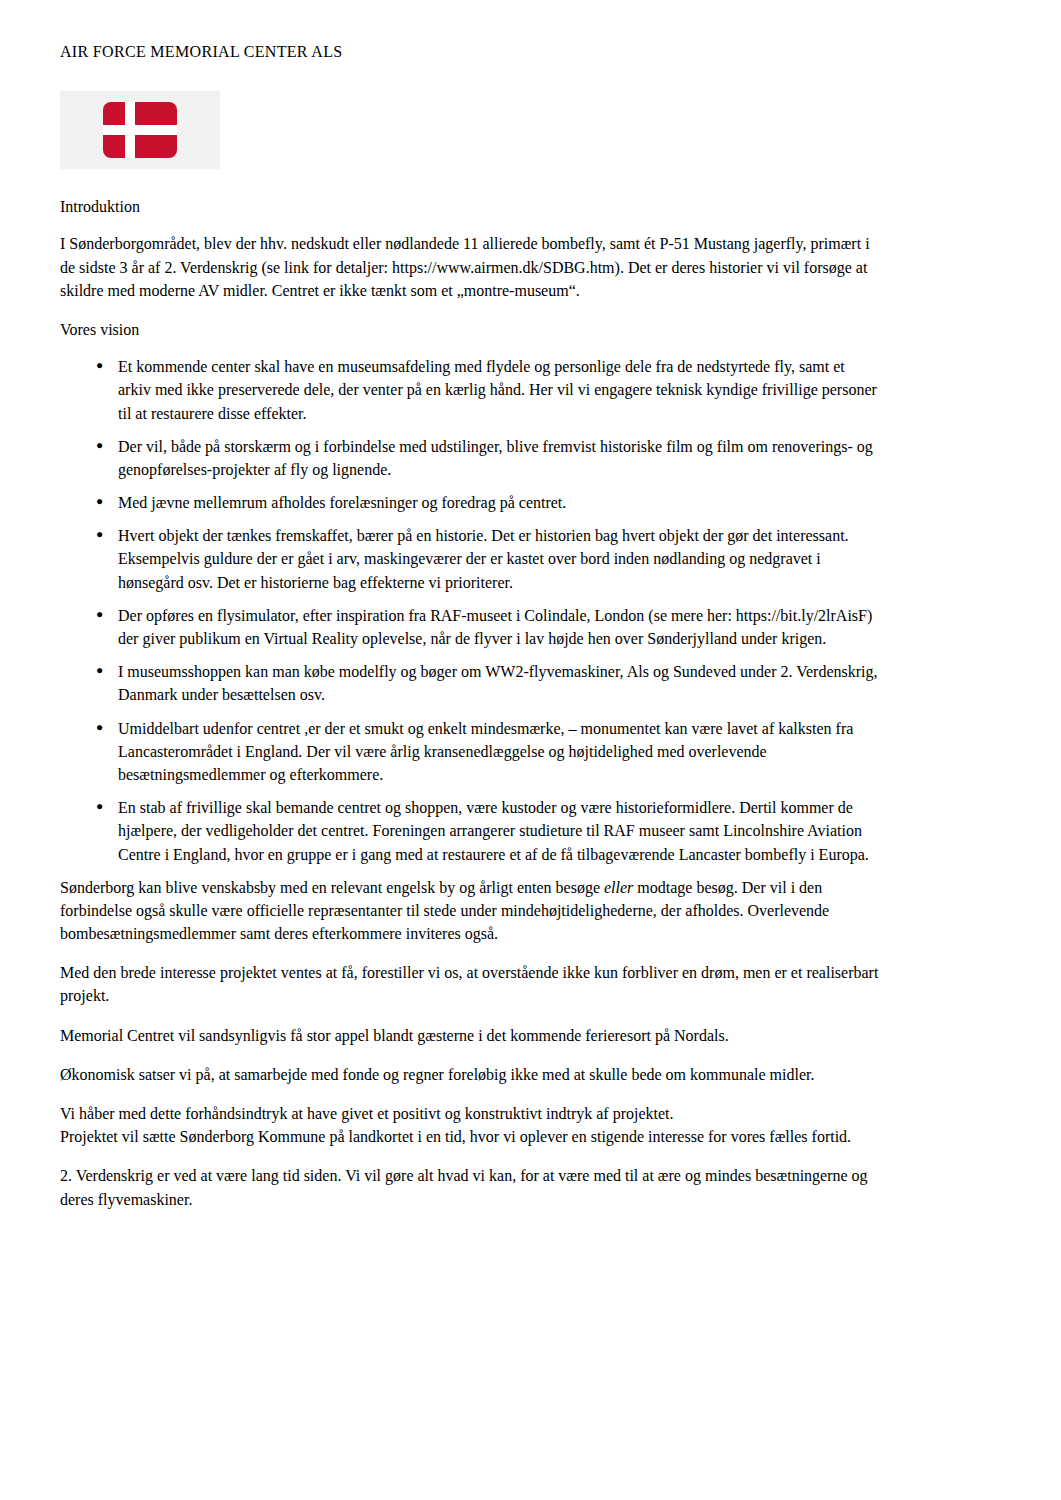AIR FORCE MEMORIAL CENTER ALS
Introduktion
I Sønderborgområdet, blev der hhv. nedskudt eller nødlandede 11 allierede bombefly, samt ét P-51 Mustang jagerfly, primært i de sidste 3 år af 2. Verdenskrig (se link for detaljer: https://www.airmen.dk/SDBG.htm). Det er deres historier vi vil forsøge at skildre med moderne AV midler. Centret er ikke tænkt som et „montre-museum“.
Vores vision
Et kommende center skal have en museumsafdeling med flydele og personlige dele fra de nedstyrtede fly, samt et arkiv med ikke preserverede dele, der venter på en kærlig hånd. Her vil vi engagere teknisk kyndige frivillige personer til at restaurere disse effekter.
Der vil, både på storskærm og i forbindelse med udstilinger, blive fremvist historiske film og film om renoverings- og genopførelses-projekter af fly og lignende.
Med jævne mellemrum afholdes forelæsninger og foredrag på centret.
Hvert objekt der tænkes fremskaffet, bærer på en historie. Det er historien bag hvert objekt der gør det interessant. Eksempelvis guldure der er gået i arv, maskingeværer der er kastet over bord inden nødlanding og nedgravet i hønsegård osv. Det er historierne bag effekterne vi prioriterer.
Der opføres en flysimulator, efter inspiration fra RAF-museet i Colindale, London (se mere her: https://bit.ly/2lrAisF) der giver publikum en Virtual Reality oplevelse, når de flyver i lav højde hen over Sønderjylland under krigen.
I museumsshoppen kan man købe modelfly og bøger om WW2-flyvemaskiner, Als og Sundeved under 2. Verdenskrig, Danmark under besættelsen osv.
Umiddelbart udenfor centret ,er der et smukt og enkelt mindesmærke, – monumentet kan være lavet af kalksten fra Lancasterområdet i England. Der vil være årlig kransenedlæggelse og højtidelighed med overlevende besætningsmedlemmer og efterkommere.
En stab af frivillige skal bemande centret og shoppen, være kustoder og være historieformidlere. Dertil kommer de hjælpere, der vedligeholder det centret. Foreningen arrangerer studieture til RAF museer samt Lincolnshire Aviation Centre i England, hvor en gruppe er i gang med at restaurere et af de få tilbageværende Lancaster bombefly i Europa.
Sønderborg kan blive venskabsby med en relevant engelsk by og årligt enten besøge eller modtage besøg. Der vil i den forbindelse også skulle være officielle repræsentanter til stede under mindehøjtidelighederne, der afholdes. Overlevende bombesætningsmedlemmer samt deres efterkommere inviteres også.
Med den brede interesse projektet ventes at få, forestiller vi os, at overstående ikke kun forbliver en drøm, men er et realiserbart projekt.
Memorial Centret vil sandsynligvis få stor appel blandt gæsterne i det kommende ferieresort på Nordals.
Økonomisk satser vi på, at samarbejde med fonde og regner foreløbig ikke med at skulle bede om kommunale midler.
Vi håber med dette forhåndsindtryk at have givet et positivt og konstruktivt indtryk af projektet.
Projektet vil sætte Sønderborg Kommune på landkortet i en tid, hvor vi oplever en stigende interesse for vores fælles fortid.
2. Verdenskrig er ved at være lang tid siden. Vi vil gøre alt hvad vi kan, for at være med til at ære og mindes besætningerne og deres flyvemaskiner.